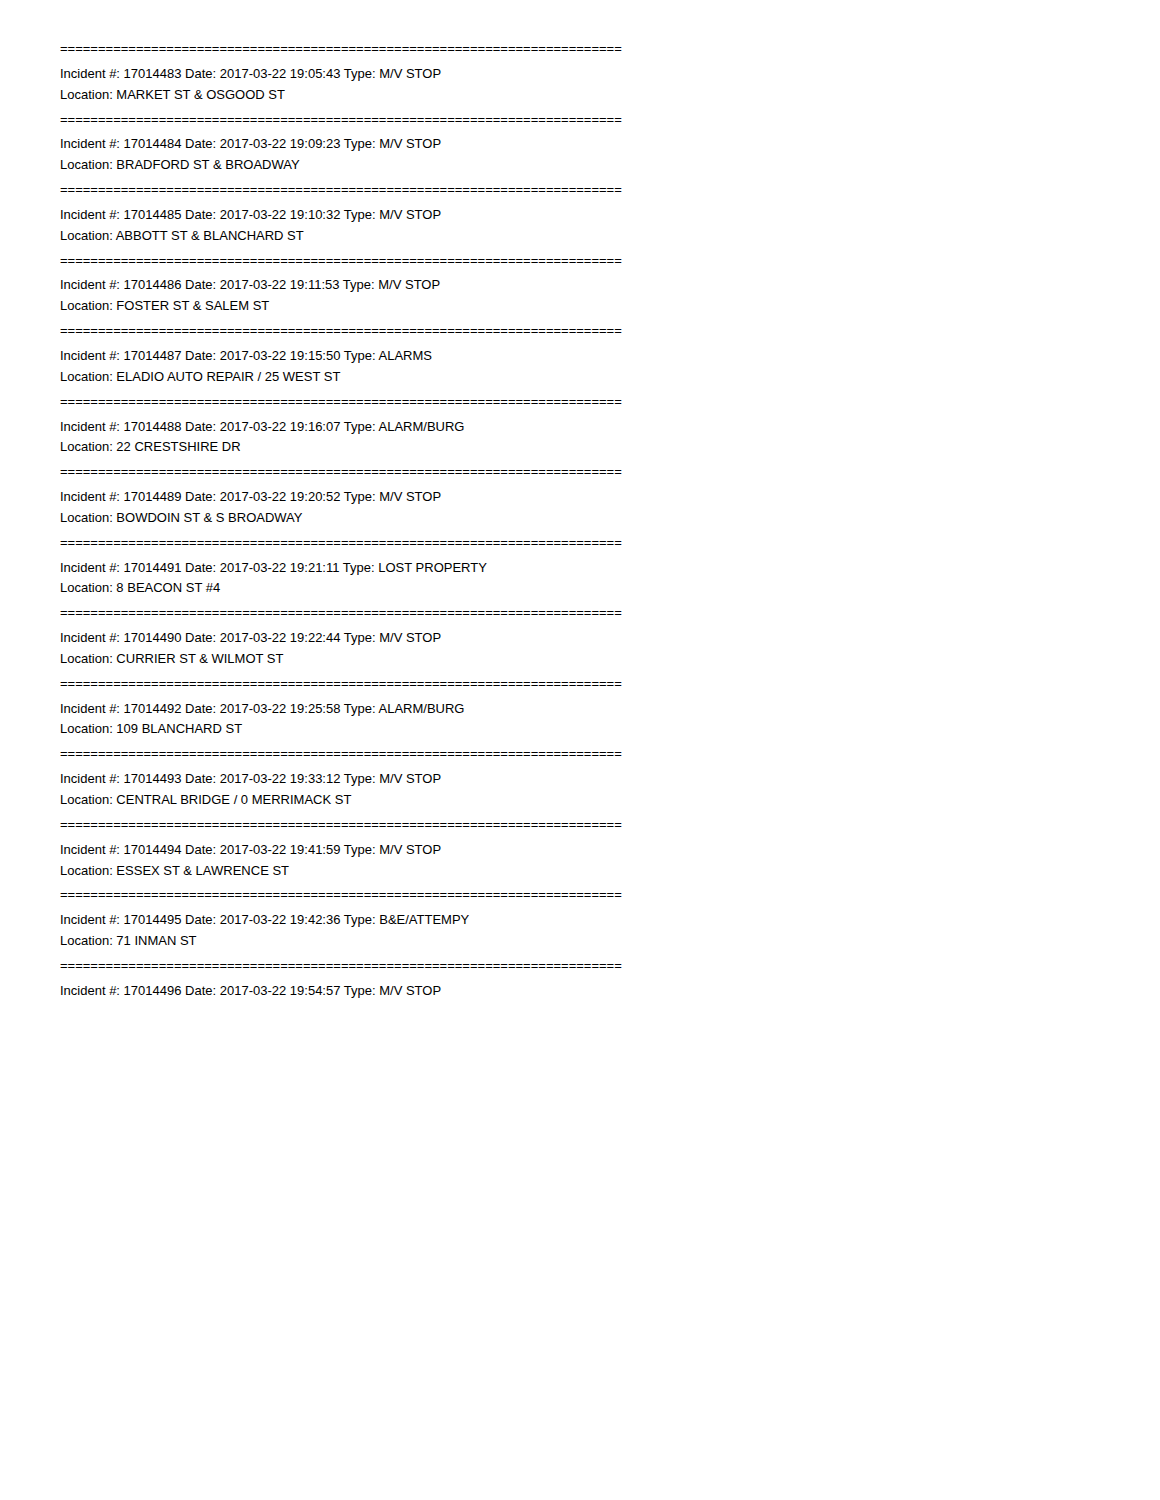==========================================================================
Incident #: 17014483 Date: 2017-03-22 19:05:43 Type: M/V STOP
Location: MARKET ST & OSGOOD ST
==========================================================================
Incident #: 17014484 Date: 2017-03-22 19:09:23 Type: M/V STOP
Location: BRADFORD ST & BROADWAY
==========================================================================
Incident #: 17014485 Date: 2017-03-22 19:10:32 Type: M/V STOP
Location: ABBOTT ST & BLANCHARD ST
==========================================================================
Incident #: 17014486 Date: 2017-03-22 19:11:53 Type: M/V STOP
Location: FOSTER ST & SALEM ST
==========================================================================
Incident #: 17014487 Date: 2017-03-22 19:15:50 Type: ALARMS
Location: ELADIO AUTO REPAIR / 25 WEST ST
==========================================================================
Incident #: 17014488 Date: 2017-03-22 19:16:07 Type: ALARM/BURG
Location: 22 CRESTSHIRE DR
==========================================================================
Incident #: 17014489 Date: 2017-03-22 19:20:52 Type: M/V STOP
Location: BOWDOIN ST & S BROADWAY
==========================================================================
Incident #: 17014491 Date: 2017-03-22 19:21:11 Type: LOST PROPERTY
Location: 8 BEACON ST #4
==========================================================================
Incident #: 17014490 Date: 2017-03-22 19:22:44 Type: M/V STOP
Location: CURRIER ST & WILMOT ST
==========================================================================
Incident #: 17014492 Date: 2017-03-22 19:25:58 Type: ALARM/BURG
Location: 109 BLANCHARD ST
==========================================================================
Incident #: 17014493 Date: 2017-03-22 19:33:12 Type: M/V STOP
Location: CENTRAL BRIDGE / 0 MERRIMACK ST
==========================================================================
Incident #: 17014494 Date: 2017-03-22 19:41:59 Type: M/V STOP
Location: ESSEX ST & LAWRENCE ST
==========================================================================
Incident #: 17014495 Date: 2017-03-22 19:42:36 Type: B&E/ATTEMPY
Location: 71 INMAN ST
==========================================================================
Incident #: 17014496 Date: 2017-03-22 19:54:57 Type: M/V STOP